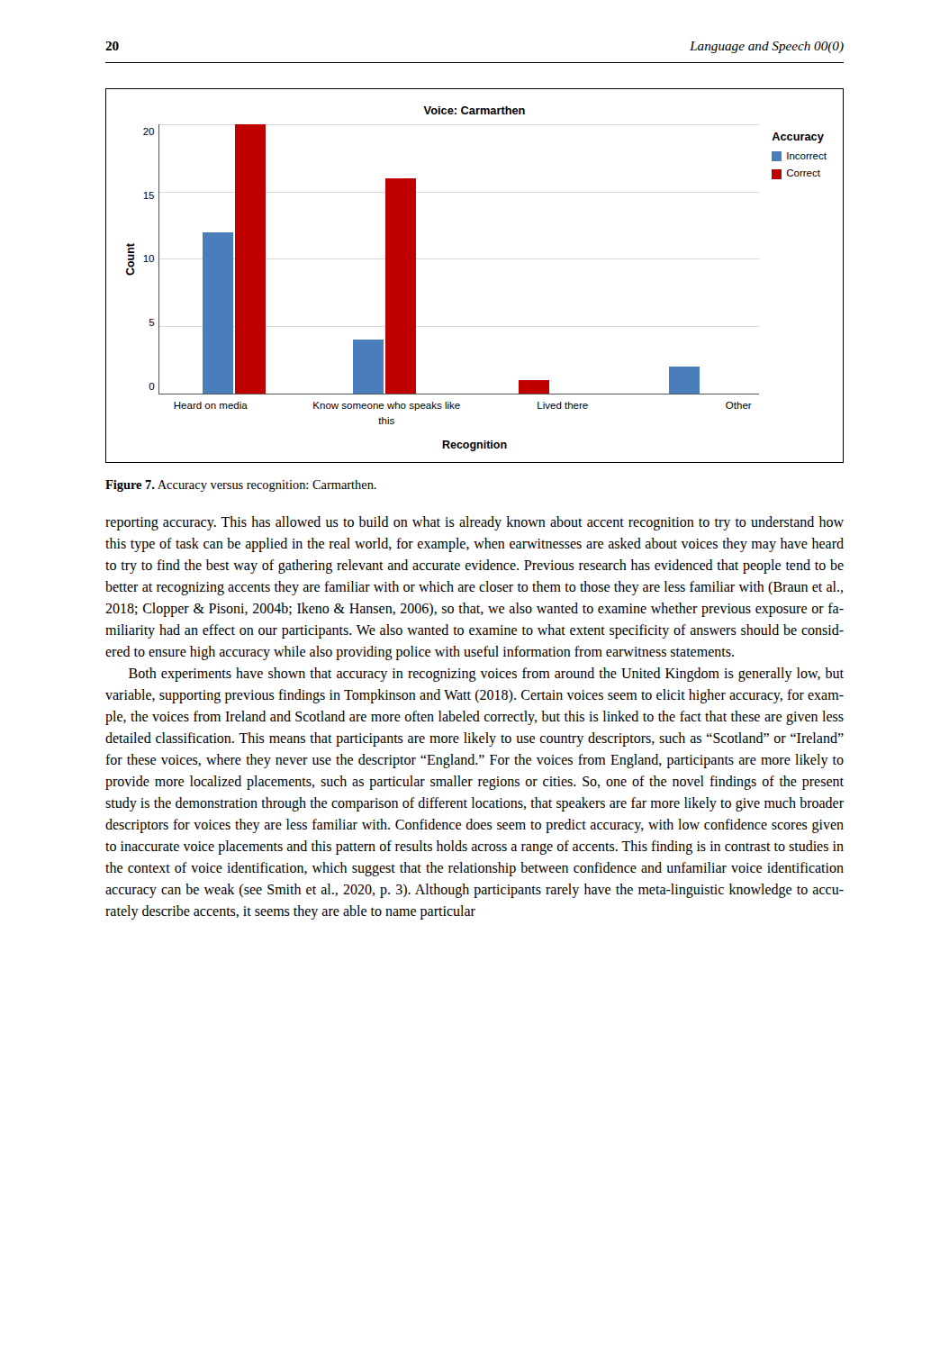20 Language and Speech 00(0)
Voice: Carmarthen
Count
20 15 10 5 0
Accuracy
Incorrect
Correct
Heard on media Know someone who speaks like this Lived there Other
Recognition
Figure 7. Accuracy versus recognition: Carmarthen.
reporting accuracy. This has allowed us to build on what is already known about accent recognition to try to understand how this type of task can be applied in the real world, for example, when earwitnesses are asked about voices they may have heard to try to find the best way of gathering relevant and accurate evidence. Previous research has evidenced that people tend to be better at recognizing accents they are familiar with or which are closer to them to those they are less familiar with (Braun et al., 2018; Clopper & Pisoni, 2004b; Ikeno & Hansen, 2006), so that, we also wanted to examine whether previous exposure or familiarity had an effect on our participants. We also wanted to examine to what extent specificity of answers should be considered to ensure high accuracy while also providing police with useful information from earwitness statements.
Both experiments have shown that accuracy in recognizing voices from around the United Kingdom is generally low, but variable, supporting previous findings in Tompkinson and Watt (2018). Certain voices seem to elicit higher accuracy, for example, the voices from Ireland and Scotland are more often labeled correctly, but this is linked to the fact that these are given less detailed classification. This means that participants are more likely to use country descriptors, such as “Scotland” or “Ireland” for these voices, where they never use the descriptor “England.” For the voices from England, participants are more likely to provide more localized placements, such as particular smaller regions or cities. So, one of the novel findings of the present study is the demonstration through the comparison of different locations, that speakers are far more likely to give much broader descriptors for voices they are less familiar with. Confidence does seem to predict accuracy, with low confidence scores given to inaccurate voice placements and this pattern of results holds across a range of accents. This finding is in contrast to studies in the context of voice identification, which suggest that the relationship between confidence and unfamiliar voice identification accuracy can be weak (see Smith et al., 2020, p. 3). Although participants rarely have the meta-linguistic knowledge to accurately describe accents, it seems they are able to name particular